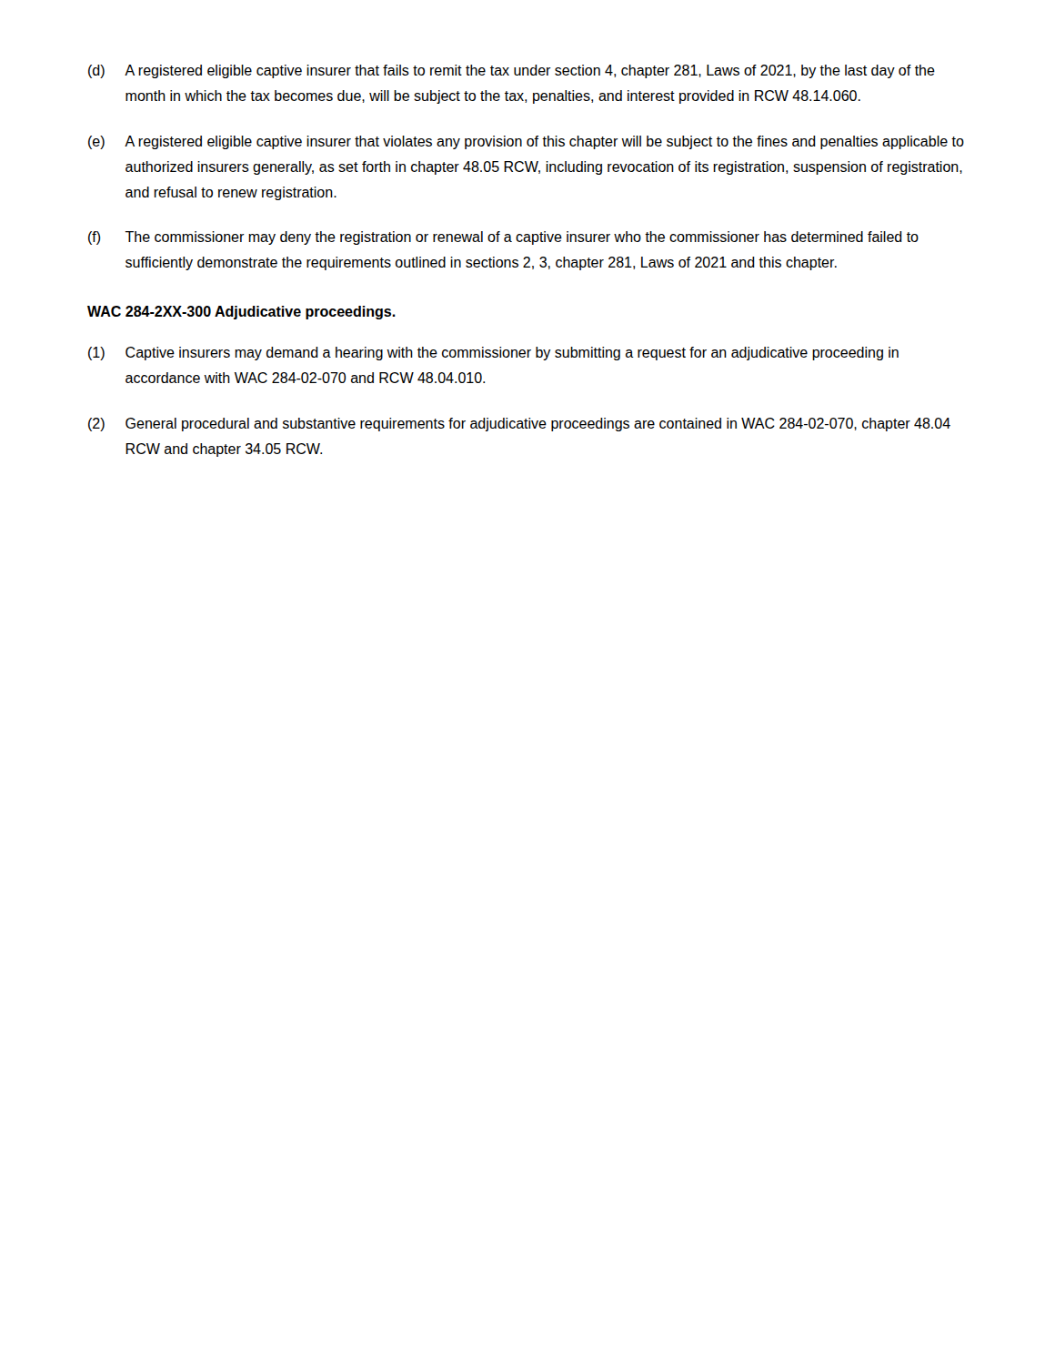(d)
A registered eligible captive insurer that fails to remit the tax under section 4, chapter 281, Laws of 2021, by the last day of the month in which the tax becomes due, will be subject to the tax, penalties, and interest provided in RCW 48.14.060.
(e)
A registered eligible captive insurer that violates any provision of this chapter will be subject to the fines and penalties applicable to authorized insurers generally, as set forth in chapter 48.05 RCW, including revocation of its registration, suspension of registration, and refusal to renew registration.
(f)
The commissioner may deny the registration or renewal of a captive insurer who the commissioner has determined failed to sufficiently demonstrate the requirements outlined in sections 2, 3, chapter 281, Laws of 2021 and this chapter.
WAC 284-2XX-300 Adjudicative proceedings.
(1)
Captive insurers may demand a hearing with the commissioner by submitting a request for an adjudicative proceeding in accordance with WAC 284-02-070 and RCW 48.04.010.
(2)
General procedural and substantive requirements for adjudicative proceedings are contained in WAC 284-02-070, chapter 48.04 RCW and chapter 34.05 RCW.